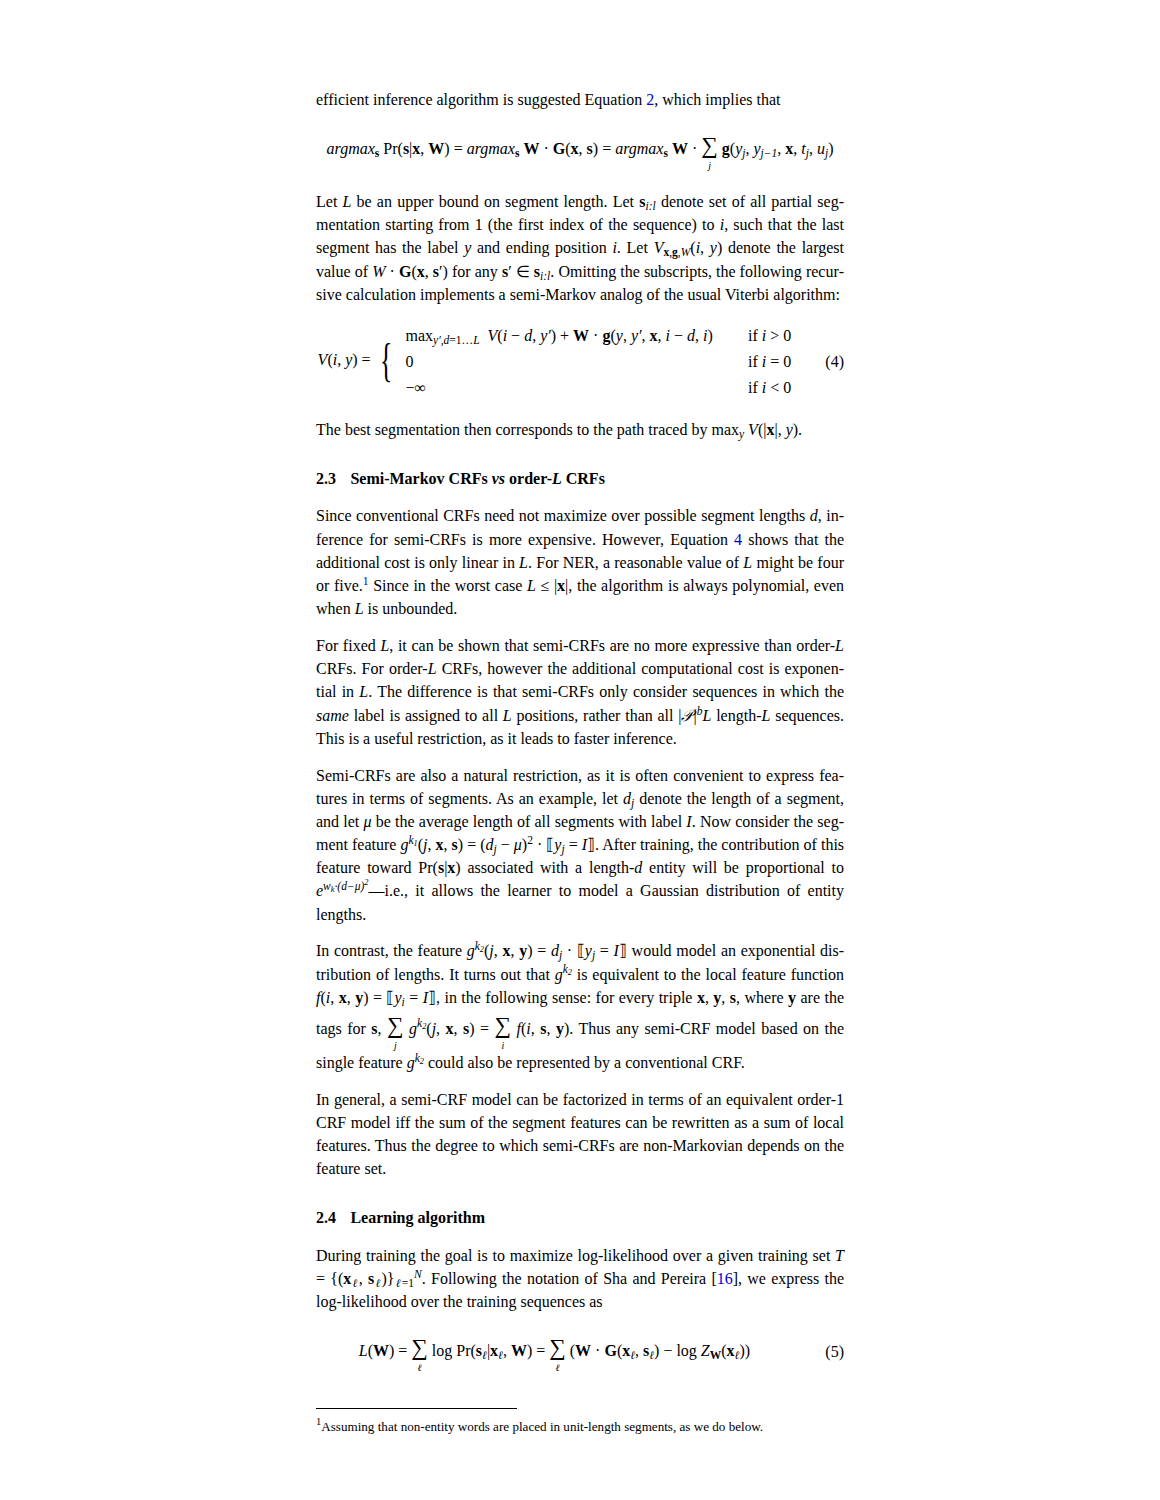efficient inference algorithm is suggested Equation 2, which implies that
argmaxs Pr(s|x, W) = argmaxs W · G(x, s) = argmaxs W · ∑j g(yj, yj−1, x, tj, uj)
Let L be an upper bound on segment length. Let si:l denote set of all partial segmentation starting from 1 (the first index of the sequence) to i, such that the last segment has the label y and ending position i. Let Vx,g,W(i, y) denote the largest value of W · G(x, s′) for any s′ ∈ si:l. Omitting the subscripts, the following recursive calculation implements a semi-Markov analog of the usual Viterbi algorithm:
V(i, y) = { maxy′,d=1…L V(i − d, y′) + W · g(y, y′, x, i − d, i) if i > 0 0 if i = 0 −∞ if i < 0
(4)
The best segmentation then corresponds to the path traced by maxy V(|x|, y).
2.3 Semi-Markov CRFs vs order-L CRFs
Since conventional CRFs need not maximize over possible segment lengths d, inference for semi-CRFs is more expensive. However, Equation 4 shows that the additional cost is only linear in L. For NER, a reasonable value of L might be four or five.1 Since in the worst case L ≤ |x|, the algorithm is always polynomial, even when L is unbounded.
For fixed L, it can be shown that semi-CRFs are no more expressive than order-L CRFs. For order-L CRFs, however the additional computational cost is exponential in L. The difference is that semi-CRFs only consider sequences in which the same label is assigned to all L positions, rather than all |𝒫|bL length-L sequences. This is a useful restriction, as it leads to faster inference.
Semi-CRFs are also a natural restriction, as it is often convenient to express features in terms of segments. As an example, let dj denote the length of a segment, and let μ be the average length of all segments with label I. Now consider the segment feature gk1(j, x, s) = (dj − μ)2 · ⟦yj = I⟧. After training, the contribution of this feature toward Pr(s|x) associated with a length-d entity will be proportional to ewk·(d−μ)2—i.e., it allows the learner to model a Gaussian distribution of entity lengths.
In contrast, the feature gk2(j, x, y) = dj · ⟦yj = I⟧ would model an exponential distribution of lengths. It turns out that gk2 is equivalent to the local feature function f(i, x, y) = ⟦yi = I⟧, in the following sense: for every triple x, y, s, where y are the tags for s, ∑j gk2(j, x, s) = ∑i f(i, s, y). Thus any semi-CRF model based on the single feature gk2 could also be represented by a conventional CRF.
In general, a semi-CRF model can be factorized in terms of an equivalent order-1 CRF model iff the sum of the segment features can be rewritten as a sum of local features. Thus the degree to which semi-CRFs are non-Markovian depends on the feature set.
2.4 Learning algorithm
During training the goal is to maximize log-likelihood over a given training set T = {(xℓ, sℓ)}ℓ=1N. Following the notation of Sha and Pereira [16], we express the log-likelihood over the training sequences as
L(W) = ∑ℓ log Pr(sℓ|xℓ, W) = ∑ℓ (W · G(xℓ, sℓ) − log ZW(xℓ))
(5)
1Assuming that non-entity words are placed in unit-length segments, as we do below.